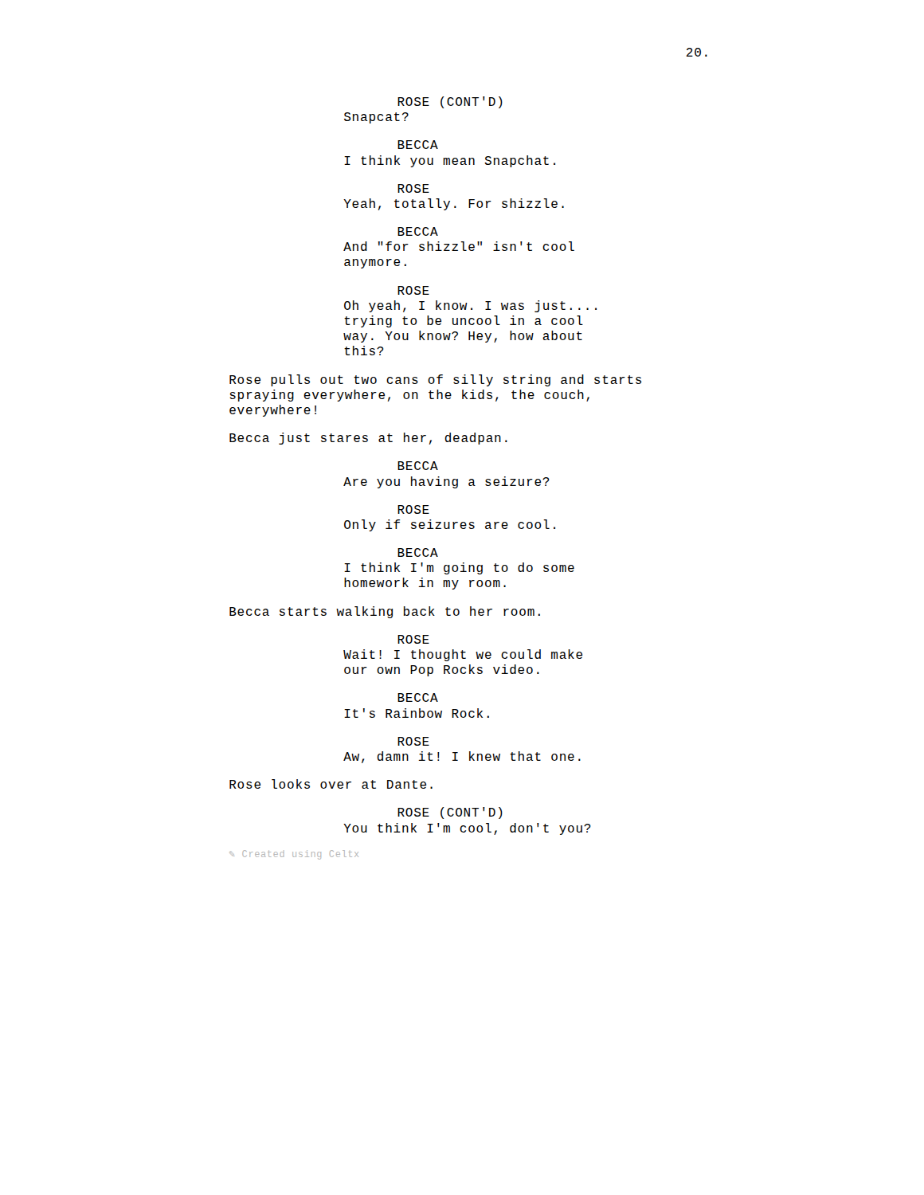20.
ROSE (CONT'D)
Snapcat?
BECCA
I think you mean Snapchat.
ROSE
Yeah, totally. For shizzle.
BECCA
And "for shizzle" isn't cool anymore.
ROSE
Oh yeah, I know. I was just.... trying to be uncool in a cool way. You know? Hey, how about this?
Rose pulls out two cans of silly string and starts spraying everywhere, on the kids, the couch, everywhere!
Becca just stares at her, deadpan.
BECCA
Are you having a seizure?
ROSE
Only if seizures are cool.
BECCA
I think I'm going to do some homework in my room.
Becca starts walking back to her room.
ROSE
Wait! I thought we could make our own Pop Rocks video.
BECCA
It's Rainbow Rock.
ROSE
Aw, damn it! I knew that one.
Rose looks over at Dante.
ROSE (CONT'D)
You think I'm cool, don't you?
✎ Created using Celtx